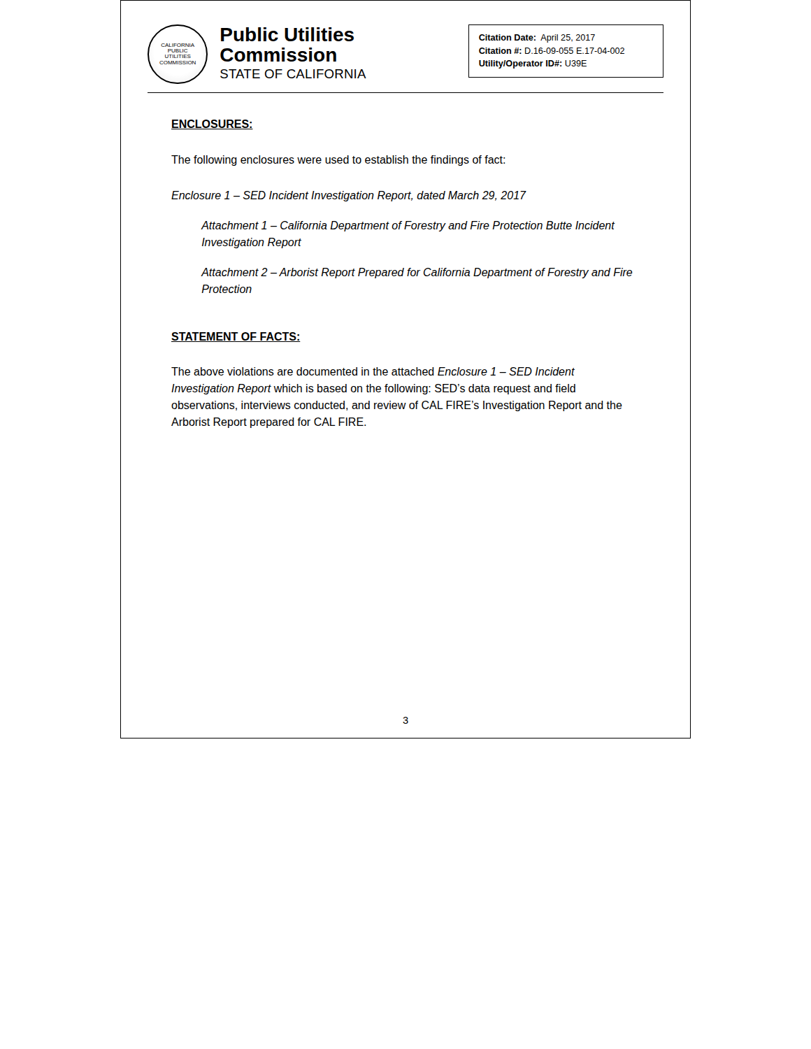CALIFORNIA
PUBLIC
UTILITIES
COMMISSION
Public Utilities Commission
STATE OF CALIFORNIA
Citation Date: April 25, 2017
Citation #: D.16-09-055 E.17-04-002
Utility/Operator ID#: U39E
ENCLOSURES:
The following enclosures were used to establish the findings of fact:
Enclosure 1 – SED Incident Investigation Report, dated March 29, 2017
Attachment 1 – California Department of Forestry and Fire Protection Butte Incident Investigation Report
Attachment 2 – Arborist Report Prepared for California Department of Forestry and Fire Protection
STATEMENT OF FACTS:
The above violations are documented in the attached Enclosure 1 – SED Incident Investigation Report which is based on the following: SED’s data request and field observations, interviews conducted, and review of CAL FIRE’s Investigation Report and the Arborist Report prepared for CAL FIRE.
3